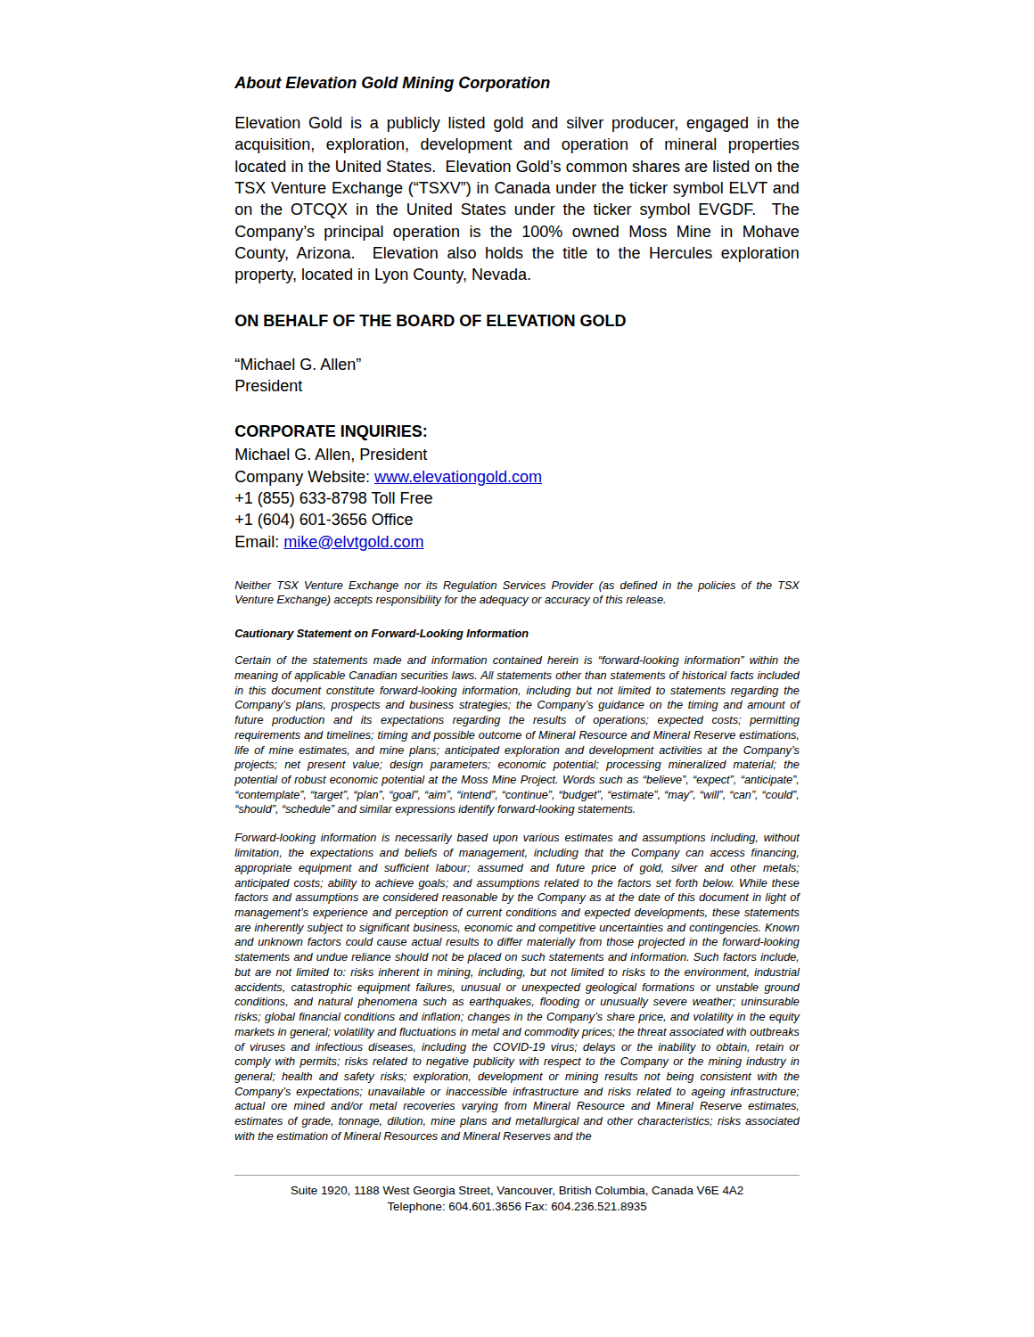About Elevation Gold Mining Corporation
Elevation Gold is a publicly listed gold and silver producer, engaged in the acquisition, exploration, development and operation of mineral properties located in the United States. Elevation Gold’s common shares are listed on the TSX Venture Exchange (“TSXV”) in Canada under the ticker symbol ELVT and on the OTCQX in the United States under the ticker symbol EVGDF. The Company’s principal operation is the 100% owned Moss Mine in Mohave County, Arizona. Elevation also holds the title to the Hercules exploration property, located in Lyon County, Nevada.
ON BEHALF OF THE BOARD OF ELEVATION GOLD
“Michael G. Allen”
President
CORPORATE INQUIRIES:
Michael G. Allen, President
Company Website: www.elevationgold.com
+1 (855) 633-8798 Toll Free
+1 (604) 601-3656 Office
Email: mike@elvtgold.com
Neither TSX Venture Exchange nor its Regulation Services Provider (as defined in the policies of the TSX Venture Exchange) accepts responsibility for the adequacy or accuracy of this release.
Cautionary Statement on Forward-Looking Information
Certain of the statements made and information contained herein is “forward-looking information” within the meaning of applicable Canadian securities laws. All statements other than statements of historical facts included in this document constitute forward-looking information, including but not limited to statements regarding the Company’s plans, prospects and business strategies; the Company’s guidance on the timing and amount of future production and its expectations regarding the results of operations; expected costs; permitting requirements and timelines; timing and possible outcome of Mineral Resource and Mineral Reserve estimations, life of mine estimates, and mine plans; anticipated exploration and development activities at the Company’s projects; net present value; design parameters; economic potential; processing mineralized material; the potential of robust economic potential at the Moss Mine Project. Words such as “believe”, “expect”, “anticipate”, “contemplate”, “target”, “plan”, “goal”, “aim”, “intend”, “continue”, “budget”, “estimate”, “may”, “will”, “can”, “could”, “should”, “schedule” and similar expressions identify forward-looking statements.
Forward-looking information is necessarily based upon various estimates and assumptions including, without limitation, the expectations and beliefs of management, including that the Company can access financing, appropriate equipment and sufficient labour; assumed and future price of gold, silver and other metals; anticipated costs; ability to achieve goals; and assumptions related to the factors set forth below. While these factors and assumptions are considered reasonable by the Company as at the date of this document in light of management’s experience and perception of current conditions and expected developments, these statements are inherently subject to significant business, economic and competitive uncertainties and contingencies. Known and unknown factors could cause actual results to differ materially from those projected in the forward-looking statements and undue reliance should not be placed on such statements and information. Such factors include, but are not limited to: risks inherent in mining, including, but not limited to risks to the environment, industrial accidents, catastrophic equipment failures, unusual or unexpected geological formations or unstable ground conditions, and natural phenomena such as earthquakes, flooding or unusually severe weather; uninsurable risks; global financial conditions and inflation; changes in the Company’s share price, and volatility in the equity markets in general; volatility and fluctuations in metal and commodity prices; the threat associated with outbreaks of viruses and infectious diseases, including the COVID-19 virus; delays or the inability to obtain, retain or comply with permits; risks related to negative publicity with respect to the Company or the mining industry in general; health and safety risks; exploration, development or mining results not being consistent with the Company’s expectations; unavailable or inaccessible infrastructure and risks related to ageing infrastructure; actual ore mined and/or metal recoveries varying from Mineral Resource and Mineral Reserve estimates, estimates of grade, tonnage, dilution, mine plans and metallurgical and other characteristics; risks associated with the estimation of Mineral Resources and Mineral Reserves and the
Suite 1920, 1188 West Georgia Street, Vancouver, British Columbia, Canada V6E 4A2
Telephone: 604.601.3656 Fax: 604.236.521.8935